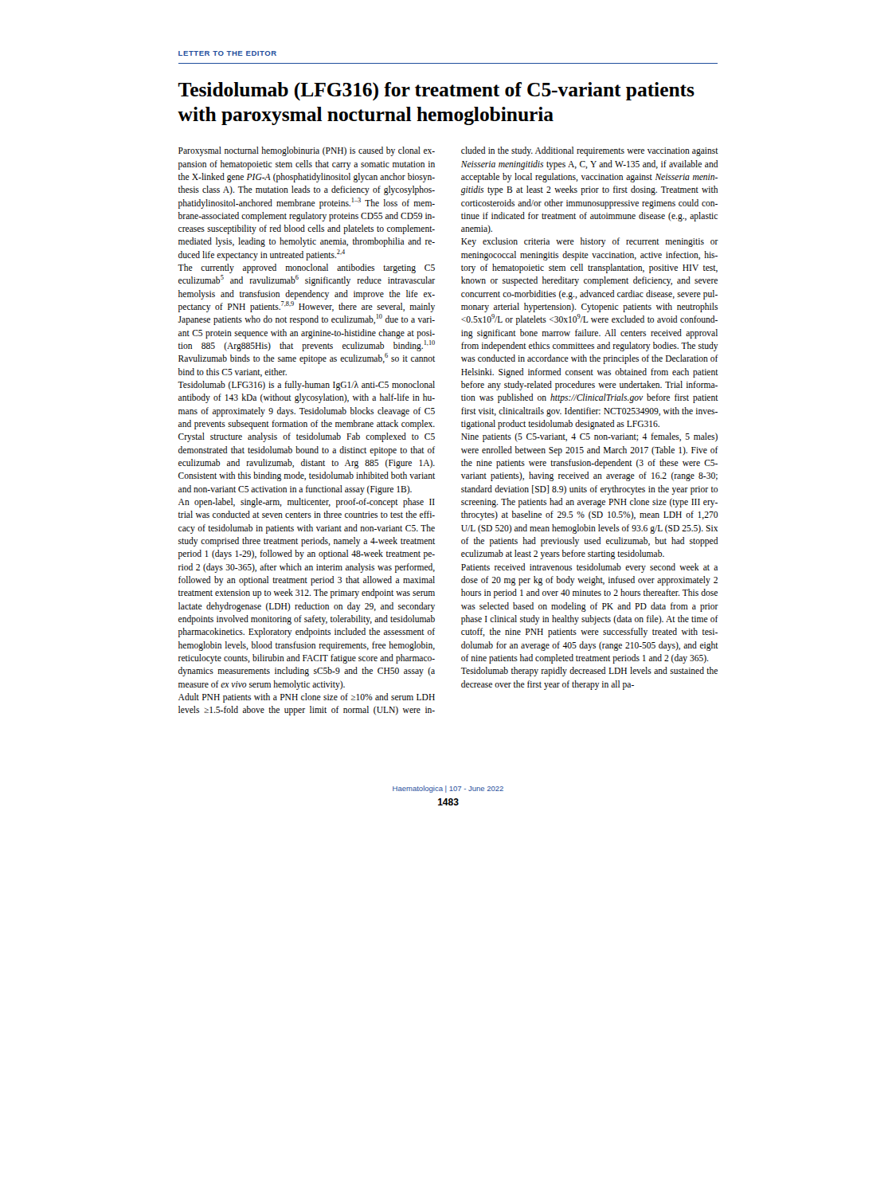Letter to the Editor
Tesidolumab (LFG316) for treatment of C5-variant patients with paroxysmal nocturnal hemoglobinuria
Paroxysmal nocturnal hemoglobinuria (PNH) is caused by clonal expansion of hematopoietic stem cells that carry a somatic mutation in the X-linked gene PIG-A (phosphatidylinositol glycan anchor biosynthesis class A). The mutation leads to a deficiency of glycosylphosphatidylinositol-anchored membrane proteins.1–3 The loss of membrane-associated complement regulatory proteins CD55 and CD59 increases susceptibility of red blood cells and platelets to complement-mediated lysis, leading to hemolytic anemia, thrombophilia and reduced life expectancy in untreated patients.2,4
The currently approved monoclonal antibodies targeting C5 eculizumab5 and ravulizumab6 significantly reduce intravascular hemolysis and transfusion dependency and improve the life expectancy of PNH patients.7,8,9 However, there are several, mainly Japanese patients who do not respond to eculizumab,10 due to a variant C5 protein sequence with an arginine-to-histidine change at position 885 (Arg885His) that prevents eculizumab binding.1,10 Ravulizumab binds to the same epitope as eculizumab,6 so it cannot bind to this C5 variant, either.
Tesidolumab (LFG316) is a fully-human IgG1/λ anti-C5 monoclonal antibody of 143 kDa (without glycosylation), with a half-life in humans of approximately 9 days. Tesidolumab blocks cleavage of C5 and prevents subsequent formation of the membrane attack complex. Crystal structure analysis of tesidolumab Fab complexed to C5 demonstrated that tesidolumab bound to a distinct epitope to that of eculizumab and ravulizumab, distant to Arg 885 (Figure 1A). Consistent with this binding mode, tesidolumab inhibited both variant and non-variant C5 activation in a functional assay (Figure 1B).
An open-label, single-arm, multicenter, proof-of-concept phase II trial was conducted at seven centers in three countries to test the efficacy of tesidolumab in patients with variant and non-variant C5. The study comprised three treatment periods, namely a 4-week treatment period 1 (days 1-29), followed by an optional 48-week treatment period 2 (days 30-365), after which an interim analysis was performed, followed by an optional treatment period 3 that allowed a maximal treatment extension up to week 312. The primary endpoint was serum lactate dehydrogenase (LDH) reduction on day 29, and secondary endpoints involved monitoring of safety, tolerability, and tesidolumab pharmacokinetics. Exploratory endpoints included the assessment of hemoglobin levels, blood transfusion requirements, free hemoglobin, reticulocyte counts, bilirubin and FACIT fatigue score and pharmacodynamics measurements including sC5b-9 and the CH50 assay (a measure of ex vivo serum hemolytic activity).
Adult PNH patients with a PNH clone size of ≥10% and serum LDH levels ≥1.5-fold above the upper limit of normal (ULN) were included in the study. Additional requirements were vaccination against Neisseria meningitidis types A, C, Y and W-135 and, if available and acceptable by local regulations, vaccination against Neisseria meningitidis type B at least 2 weeks prior to first dosing. Treatment with corticosteroids and/or other immunosuppressive regimens could continue if indicated for treatment of autoimmune disease (e.g., aplastic anemia).
Key exclusion criteria were history of recurrent meningitis or meningococcal meningitis despite vaccination, active infection, history of hematopoietic stem cell transplantation, positive HIV test, known or suspected hereditary complement deficiency, and severe concurrent co-morbidities (e.g., advanced cardiac disease, severe pulmonary arterial hypertension). Cytopenic patients with neutrophils <0.5x109/L or platelets <30x109/L were excluded to avoid confounding significant bone marrow failure. All centers received approval from independent ethics committees and regulatory bodies. The study was conducted in accordance with the principles of the Declaration of Helsinki. Signed informed consent was obtained from each patient before any study-related procedures were undertaken. Trial information was published on https://ClinicalTrials.gov before first patient first visit, clinicaltrails gov. Identifier: NCT02534909, with the investigational product tesidolumab designated as LFG316.
Nine patients (5 C5-variant, 4 C5 non-variant; 4 females, 5 males) were enrolled between Sep 2015 and March 2017 (Table 1). Five of the nine patients were transfusion-dependent (3 of these were C5-variant patients), having received an average of 16.2 (range 8-30; standard deviation [SD] 8.9) units of erythrocytes in the year prior to screening. The patients had an average PNH clone size (type III erythrocytes) at baseline of 29.5 % (SD 10.5%), mean LDH of 1,270 U/L (SD 520) and mean hemoglobin levels of 93.6 g/L (SD 25.5). Six of the patients had previously used eculizumab, but had stopped eculizumab at least 2 years before starting tesidolumab.
Patients received intravenous tesidolumab every second week at a dose of 20 mg per kg of body weight, infused over approximately 2 hours in period 1 and over 40 minutes to 2 hours thereafter. This dose was selected based on modeling of PK and PD data from a prior phase I clinical study in healthy subjects (data on file). At the time of cutoff, the nine PNH patients were successfully treated with tesidolumab for an average of 405 days (range 210-505 days), and eight of nine patients had completed treatment periods 1 and 2 (day 365).
Tesidolumab therapy rapidly decreased LDH levels and sustained the decrease over the first year of therapy in all pa-
Haematologica | 107 - June 2022
1483